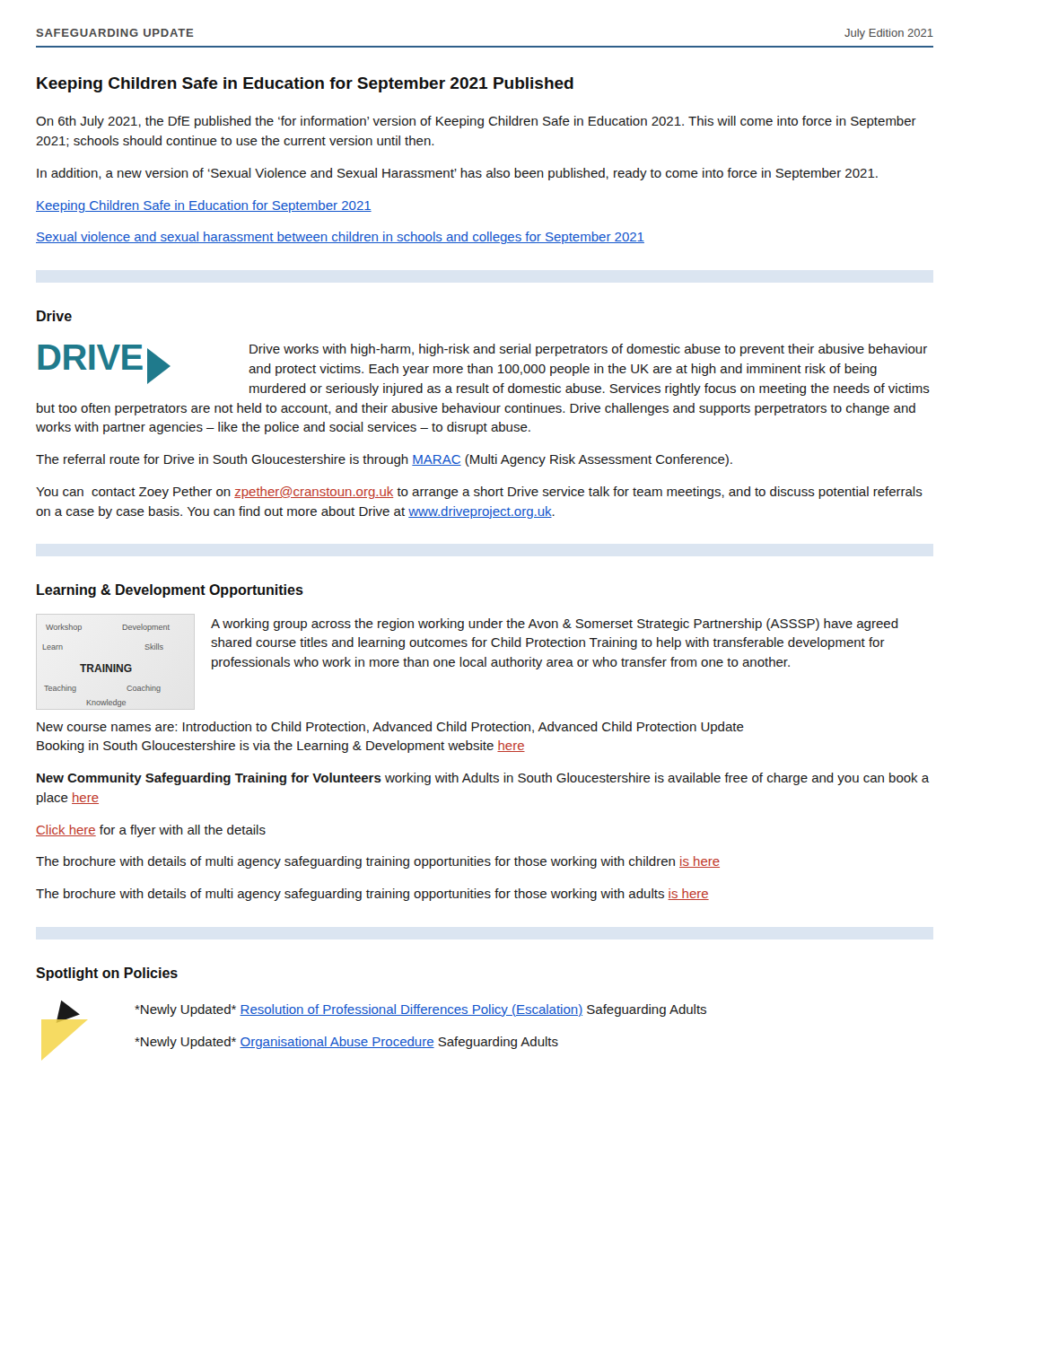Safeguarding Update
July Edition 2021
Keeping Children Safe in Education for September 2021 Published
On 6th July 2021, the DfE published the ‘for information’ version of Keeping Children Safe in Education 2021. This will come into force in September 2021; schools should continue to use the current version until then.
In addition, a new version of ‘Sexual Violence and Sexual Harassment’ has also been published, ready to come into force in September 2021.
Keeping Children Safe in Education for September 2021
Sexual violence and sexual harassment between children in schools and colleges for September 2021
Drive
DRIVE
Drive works with high-harm, high-risk and serial perpetrators of domestic abuse to prevent their abusive behaviour and protect victims. Each year more than 100,000 people in the UK are at high and imminent risk of being murdered or seriously injured as a result of domestic abuse. Services rightly focus on meeting the needs of victims but too often perpetrators are not held to account, and their abusive behaviour continues. Drive challenges and supports perpetrators to change and works with partner agencies – like the police and social services – to disrupt abuse.
The referral route for Drive in South Gloucestershire is through MARAC (Multi Agency Risk Assessment Conference).
You can contact Zoey Pether on zpether@cranstoun.org.uk to arrange a short Drive service talk for team meetings, and to discuss potential referrals on a case by case basis. You can find out more about Drive at www.driveproject.org.uk.
Learning & Development Opportunities
Workshop Development Learn Skills TRAINING Teaching Coaching Knowledge
A working group across the region working under the Avon & Somerset Strategic Partnership (ASSSP) have agreed shared course titles and learning outcomes for Child Protection Training to help with transferable development for professionals who work in more than one local authority area or who transfer from one to another.
New course names are: Introduction to Child Protection, Advanced Child Protection, Advanced Child Protection Update
Booking in South Gloucestershire is via the Learning & Development website here
New Community Safeguarding Training for Volunteers working with Adults in South Gloucestershire is available free of charge and you can book a place here
Click here for a flyer with all the details
The brochure with details of multi agency safeguarding training opportunities for those working with children is here
The brochure with details of multi agency safeguarding training opportunities for those working with adults is here
Spotlight on Policies
*Newly Updated* Resolution of Professional Differences Policy (Escalation) Safeguarding Adults
*Newly Updated* Organisational Abuse Procedure Safeguarding Adults